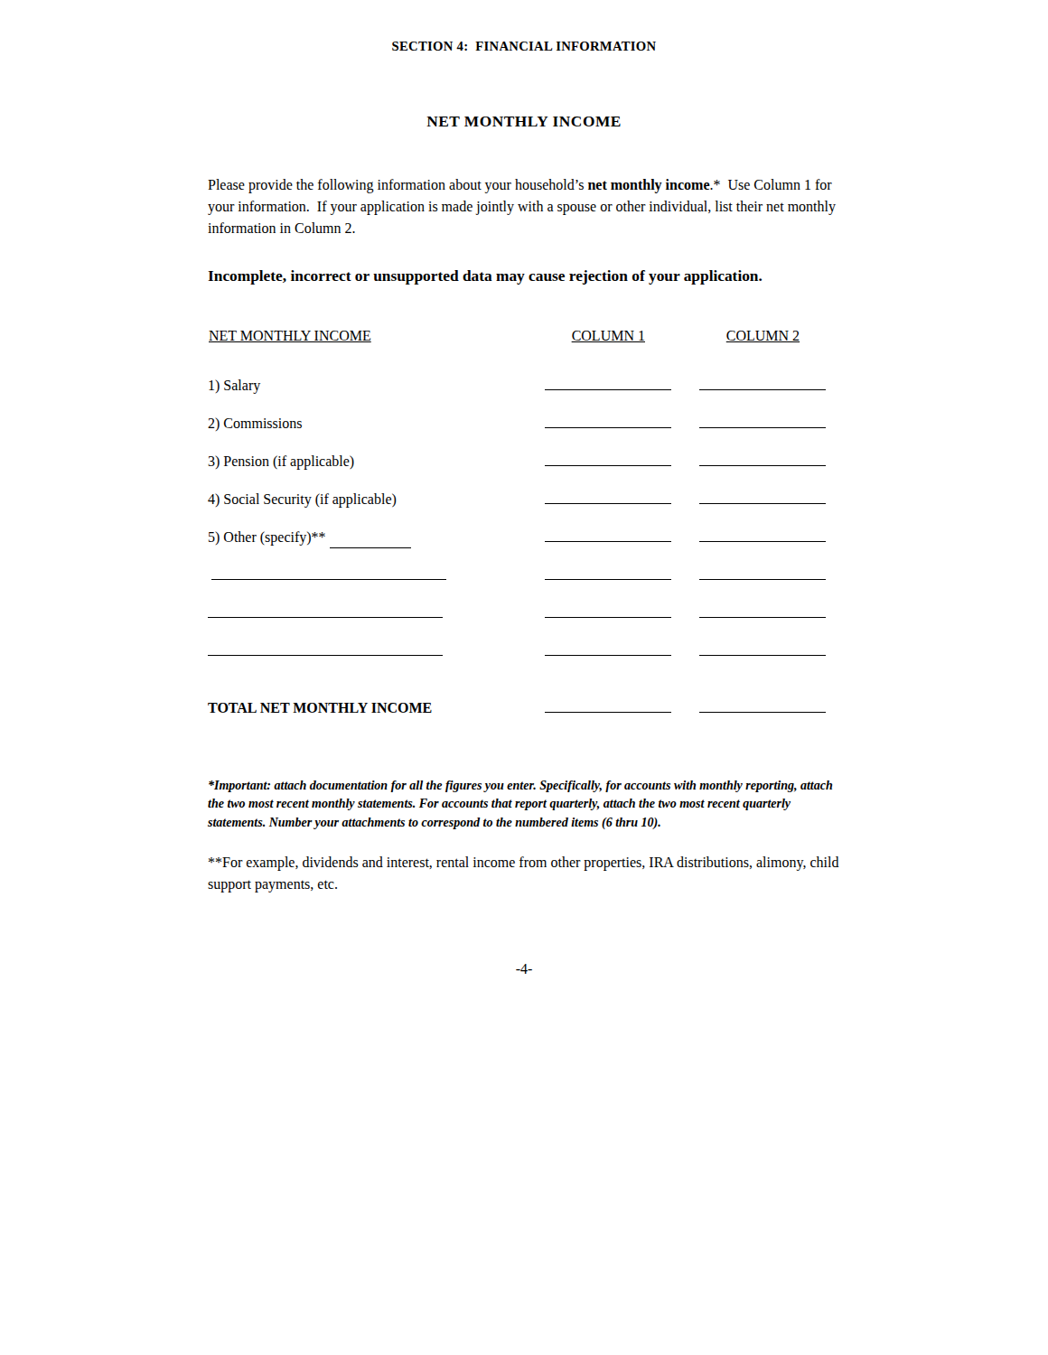SECTION 4: FINANCIAL INFORMATION
NET MONTHLY INCOME
Please provide the following information about your household’s net monthly income.* Use Column 1 for your information. If your application is made jointly with a spouse or other individual, list their net monthly information in Column 2.
Incomplete, incorrect or unsupported data may cause rejection of your application.
| NET MONTHLY INCOME | COLUMN 1 | COLUMN 2 |
| --- | --- | --- |
| 1) Salary | | |
| 2) Commissions | | |
| 3) Pension (if applicable) | | |
| 4) Social Security (if applicable) | | |
| 5) Other (specify)** | | |
| TOTAL NET MONTHLY INCOME | | |
*Important: attach documentation for all the figures you enter. Specifically, for accounts with monthly reporting, attach the two most recent monthly statements. For accounts that report quarterly, attach the two most recent quarterly statements. Number your attachments to correspond to the numbered items (6 thru 10).
**For example, dividends and interest, rental income from other properties, IRA distributions, alimony, child support payments, etc.
-4-